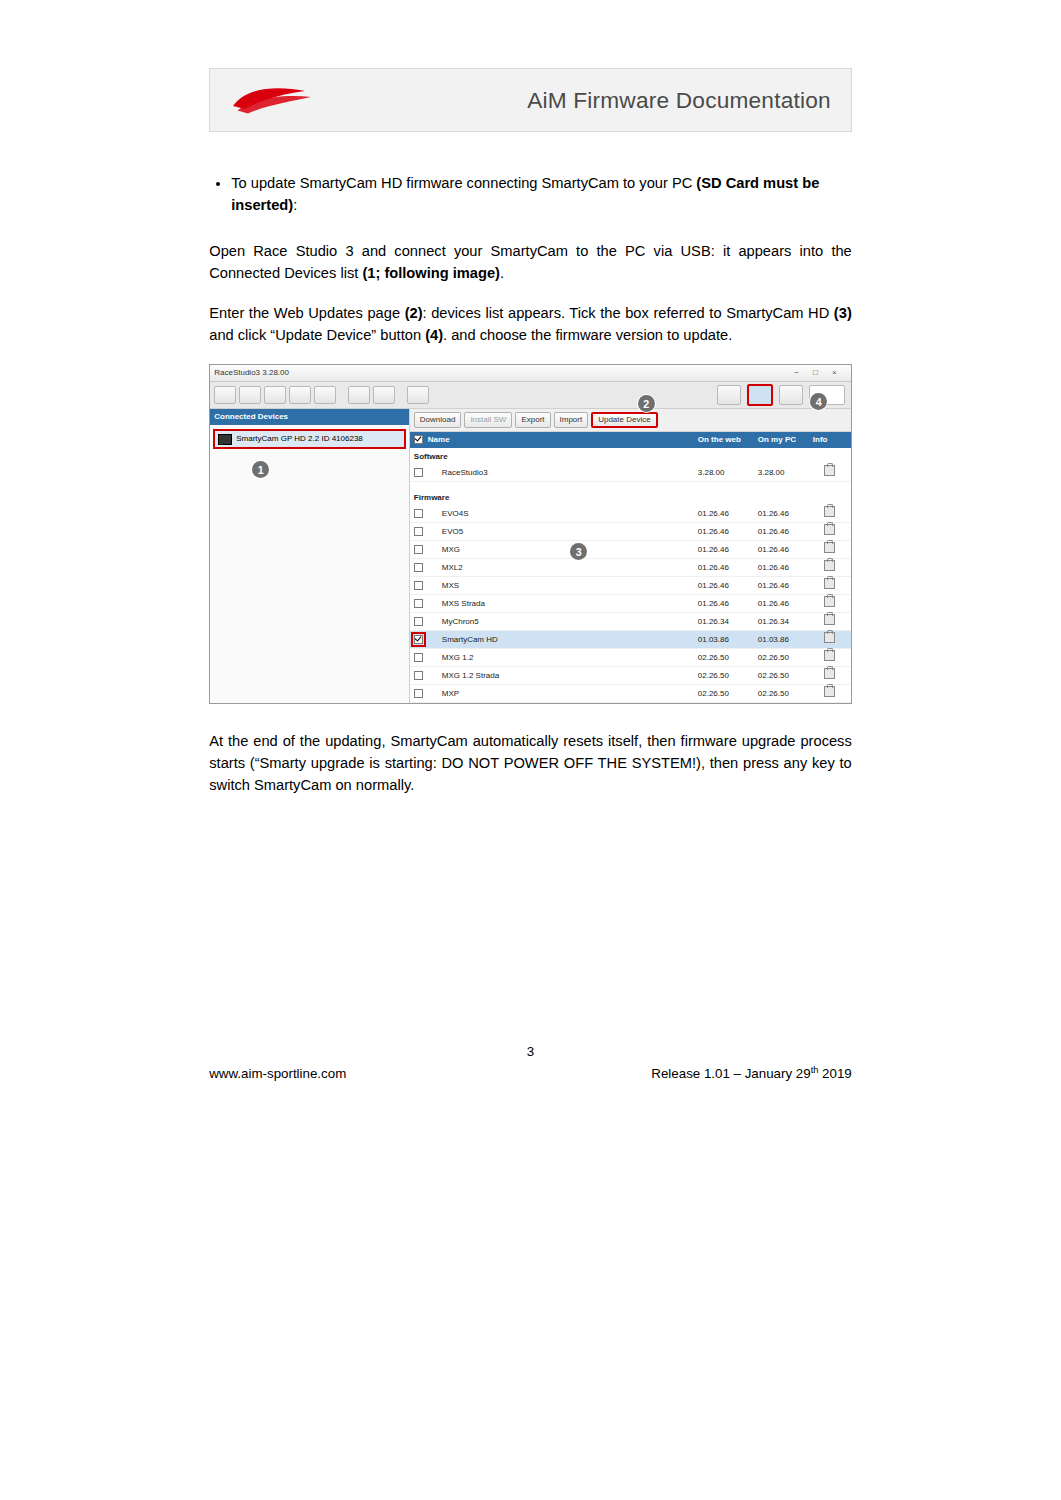AiM Firmware Documentation
To update SmartyCam HD firmware connecting SmartyCam to your PC (SD Card must be inserted):
Open Race Studio 3 and connect your SmartyCam to the PC via USB: it appears into the Connected Devices list (1; following image).
Enter the Web Updates page (2): devices list appears. Tick the box referred to SmartyCam HD (3) and click “Update Device” button (4). and choose the firmware version to update.
RaceStudio3 3.28.00 − □ ×
Connected Devices
SmartyCam GP HD 2.2 ID 4106238
Download Install SW Export Import Update Device
Name On the web On my PC Info
Software
RaceStudio3 3.28.00 3.28.00
Firmware
EVO4S 01.26.46 01.26.46
EVO5 01.26.46 01.26.46
MXG 01.26.46 01.26.46
MXL2 01.26.46 01.26.46
MXS 01.26.46 01.26.46
MXS Strada 01.26.46 01.26.46
MyChron5 01.26.34 01.26.34
SmartyCam HD 01.03.86 01.03.86
MXG 1.2 02.26.50 02.26.50
MXG 1.2 Strada 02.26.50 02.26.50
MXP 02.26.50 02.26.50
1
2
3
4
At the end of the updating, SmartyCam automatically resets itself, then firmware upgrade process starts (“Smarty upgrade is starting: DO NOT POWER OFF THE SYSTEM!), then press any key to switch SmartyCam on normally.
3
www.aim-sportline.com Release 1.01 – January 29th 2019